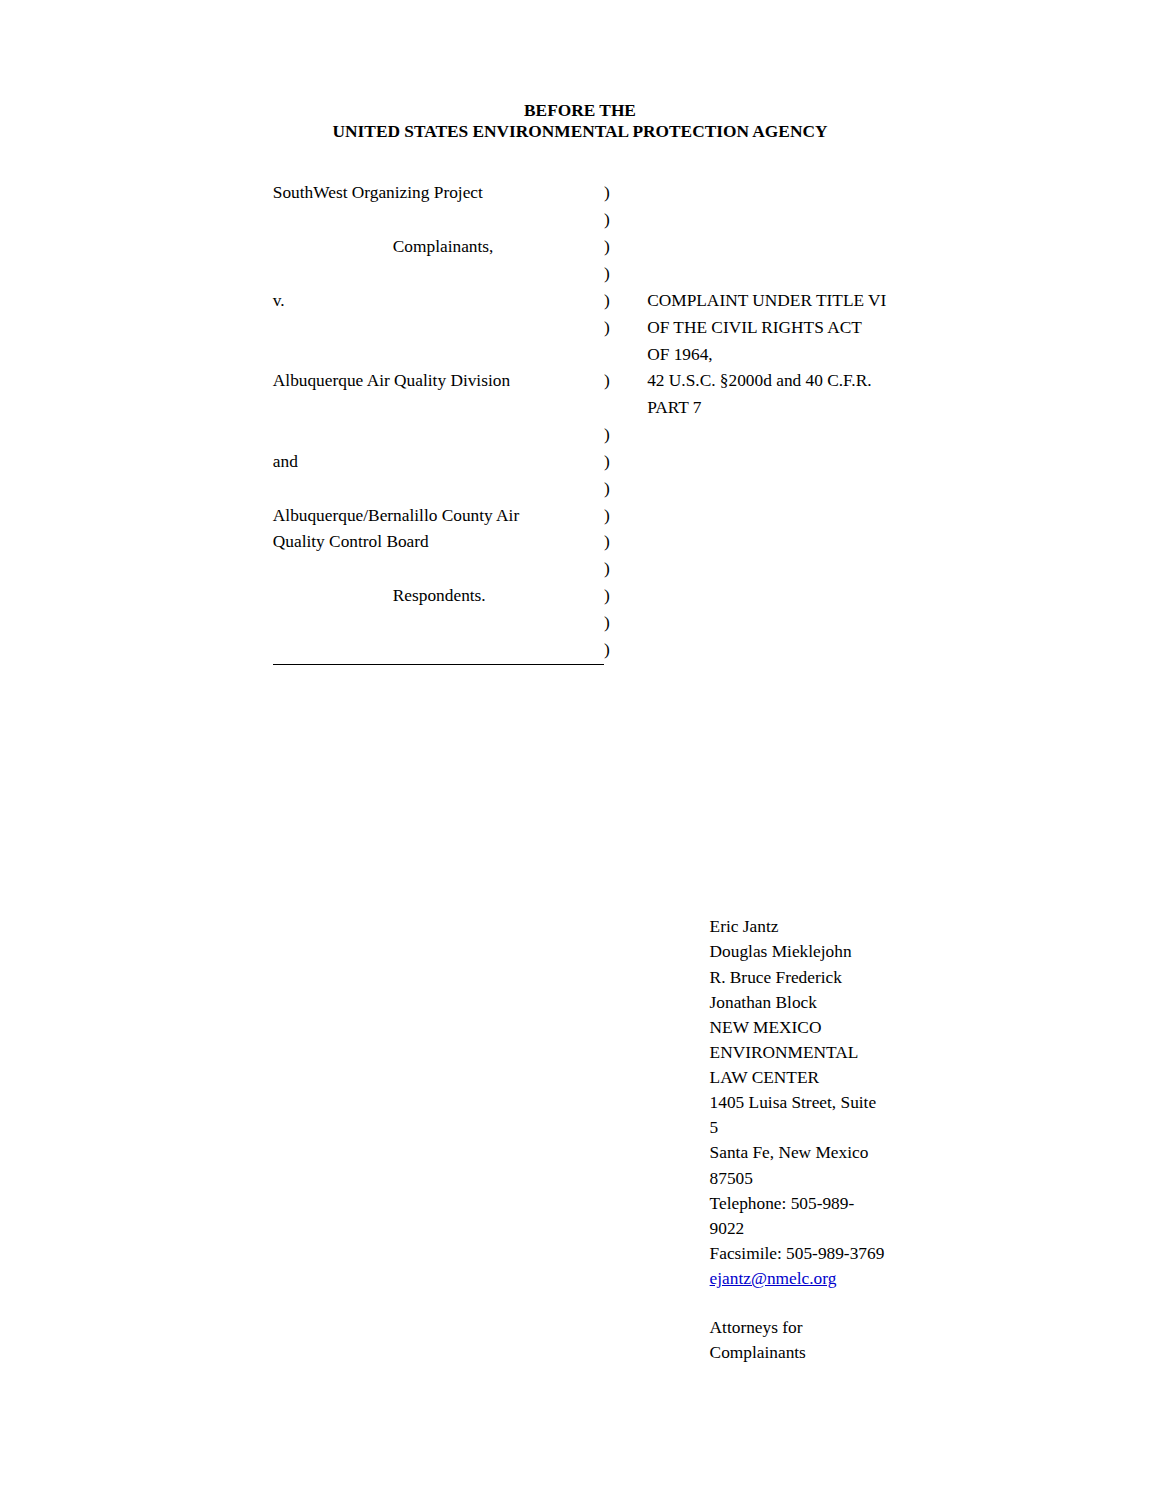BEFORE THE
UNITED STATES ENVIRONMENTAL PROTECTION AGENCY
| SouthWest Organizing Project | ) | |
| | ) | |
| Complainants, | ) | |
| | ) | |
| v. | ) | COMPLAINT UNDER TITLE VI |
| | ) | OF THE CIVIL RIGHTS ACT OF 1964, |
| Albuquerque Air Quality Division | ) | 42 U.S.C. §2000d and 40 C.F.R. PART 7 |
| | ) | |
| and | ) | |
| | ) | |
| Albuquerque/Bernalillo County Air | ) | |
| Quality Control Board | ) | |
| | ) | |
| Respondents. | ) | |
| | ) | |
| | ) | |
Eric Jantz
Douglas Mieklejohn
R. Bruce Frederick
Jonathan Block
NEW MEXICO ENVIRONMENTAL
LAW CENTER
1405 Luisa Street, Suite 5
Santa Fe, New Mexico 87505
Telephone: 505-989-9022
Facsimile: 505-989-3769
ejantz@nmelc.org
Attorneys for Complainants